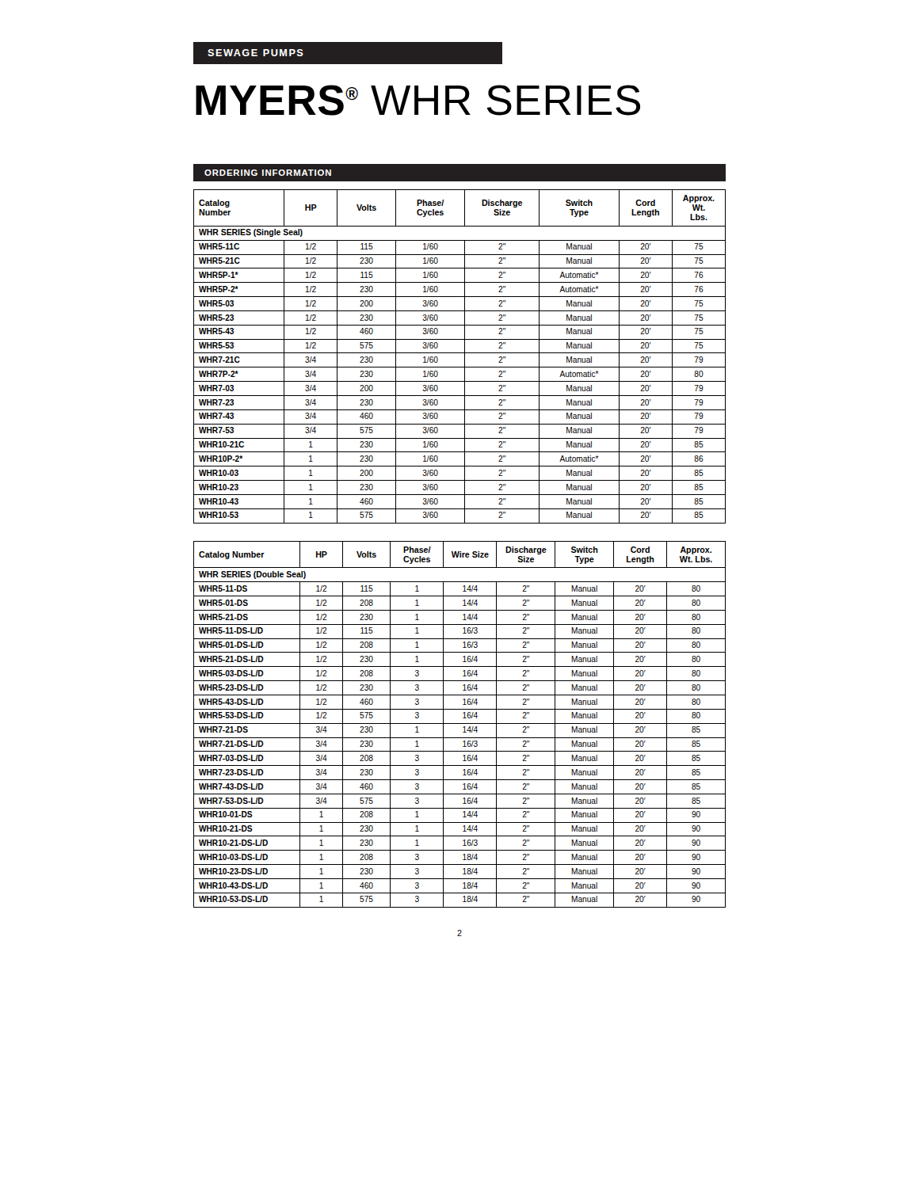SEWAGE PUMPS
MYERS® WHR SERIES
ORDERING INFORMATION
| Catalog Number | HP | Volts | Phase/ Cycles | Discharge Size | Switch Type | Cord Length | Approx. Wt. Lbs. |
| --- | --- | --- | --- | --- | --- | --- | --- |
| WHR SERIES (Single Seal) |
| WHR5-11C | 1/2 | 115 | 1/60 | 2" | Manual | 20′ | 75 |
| WHR5-21C | 1/2 | 230 | 1/60 | 2" | Manual | 20′ | 75 |
| WHR5P-1* | 1/2 | 115 | 1/60 | 2" | Automatic* | 20′ | 76 |
| WHR5P-2* | 1/2 | 230 | 1/60 | 2" | Automatic* | 20′ | 76 |
| WHR5-03 | 1/2 | 200 | 3/60 | 2" | Manual | 20′ | 75 |
| WHR5-23 | 1/2 | 230 | 3/60 | 2" | Manual | 20′ | 75 |
| WHR5-43 | 1/2 | 460 | 3/60 | 2" | Manual | 20′ | 75 |
| WHR5-53 | 1/2 | 575 | 3/60 | 2" | Manual | 20′ | 75 |
| WHR7-21C | 3/4 | 230 | 1/60 | 2" | Manual | 20′ | 79 |
| WHR7P-2* | 3/4 | 230 | 1/60 | 2" | Automatic* | 20′ | 80 |
| WHR7-03 | 3/4 | 200 | 3/60 | 2" | Manual | 20′ | 79 |
| WHR7-23 | 3/4 | 230 | 3/60 | 2" | Manual | 20′ | 79 |
| WHR7-43 | 3/4 | 460 | 3/60 | 2" | Manual | 20′ | 79 |
| WHR7-53 | 3/4 | 575 | 3/60 | 2" | Manual | 20′ | 79 |
| WHR10-21C | 1 | 230 | 1/60 | 2" | Manual | 20′ | 85 |
| WHR10P-2* | 1 | 230 | 1/60 | 2" | Automatic* | 20′ | 86 |
| WHR10-03 | 1 | 200 | 3/60 | 2" | Manual | 20′ | 85 |
| WHR10-23 | 1 | 230 | 3/60 | 2" | Manual | 20′ | 85 |
| WHR10-43 | 1 | 460 | 3/60 | 2" | Manual | 20′ | 85 |
| WHR10-53 | 1 | 575 | 3/60 | 2" | Manual | 20′ | 85 |
| Catalog Number | HP | Volts | Phase/ Cycles | Wire Size | Discharge Size | Switch Type | Cord Length | Approx. Wt. Lbs. |
| --- | --- | --- | --- | --- | --- | --- | --- | --- |
| WHR SERIES (Double Seal) |
| WHR5-11-DS | 1/2 | 115 | 1 | 14/4 | 2" | Manual | 20′ | 80 |
| WHR5-01-DS | 1/2 | 208 | 1 | 14/4 | 2" | Manual | 20′ | 80 |
| WHR5-21-DS | 1/2 | 230 | 1 | 14/4 | 2" | Manual | 20′ | 80 |
| WHR5-11-DS-L/D | 1/2 | 115 | 1 | 16/3 | 2" | Manual | 20′ | 80 |
| WHR5-01-DS-L/D | 1/2 | 208 | 1 | 16/3 | 2" | Manual | 20′ | 80 |
| WHR5-21-DS-L/D | 1/2 | 230 | 1 | 16/4 | 2" | Manual | 20′ | 80 |
| WHR5-03-DS-L/D | 1/2 | 208 | 3 | 16/4 | 2" | Manual | 20′ | 80 |
| WHR5-23-DS-L/D | 1/2 | 230 | 3 | 16/4 | 2" | Manual | 20′ | 80 |
| WHR5-43-DS-L/D | 1/2 | 460 | 3 | 16/4 | 2" | Manual | 20′ | 80 |
| WHR5-53-DS-L/D | 1/2 | 575 | 3 | 16/4 | 2" | Manual | 20′ | 80 |
| WHR7-21-DS | 3/4 | 230 | 1 | 14/4 | 2" | Manual | 20′ | 85 |
| WHR7-21-DS-L/D | 3/4 | 230 | 1 | 16/3 | 2" | Manual | 20′ | 85 |
| WHR7-03-DS-L/D | 3/4 | 208 | 3 | 16/4 | 2" | Manual | 20′ | 85 |
| WHR7-23-DS-L/D | 3/4 | 230 | 3 | 16/4 | 2" | Manual | 20′ | 85 |
| WHR7-43-DS-L/D | 3/4 | 460 | 3 | 16/4 | 2" | Manual | 20′ | 85 |
| WHR7-53-DS-L/D | 3/4 | 575 | 3 | 16/4 | 2" | Manual | 20′ | 85 |
| WHR10-01-DS | 1 | 208 | 1 | 14/4 | 2" | Manual | 20′ | 90 |
| WHR10-21-DS | 1 | 230 | 1 | 14/4 | 2" | Manual | 20′ | 90 |
| WHR10-21-DS-L/D | 1 | 230 | 1 | 16/3 | 2" | Manual | 20′ | 90 |
| WHR10-03-DS-L/D | 1 | 208 | 3 | 18/4 | 2" | Manual | 20′ | 90 |
| WHR10-23-DS-L/D | 1 | 230 | 3 | 18/4 | 2" | Manual | 20′ | 90 |
| WHR10-43-DS-L/D | 1 | 460 | 3 | 18/4 | 2" | Manual | 20′ | 90 |
| WHR10-53-DS-L/D | 1 | 575 | 3 | 18/4 | 2" | Manual | 20′ | 90 |
2